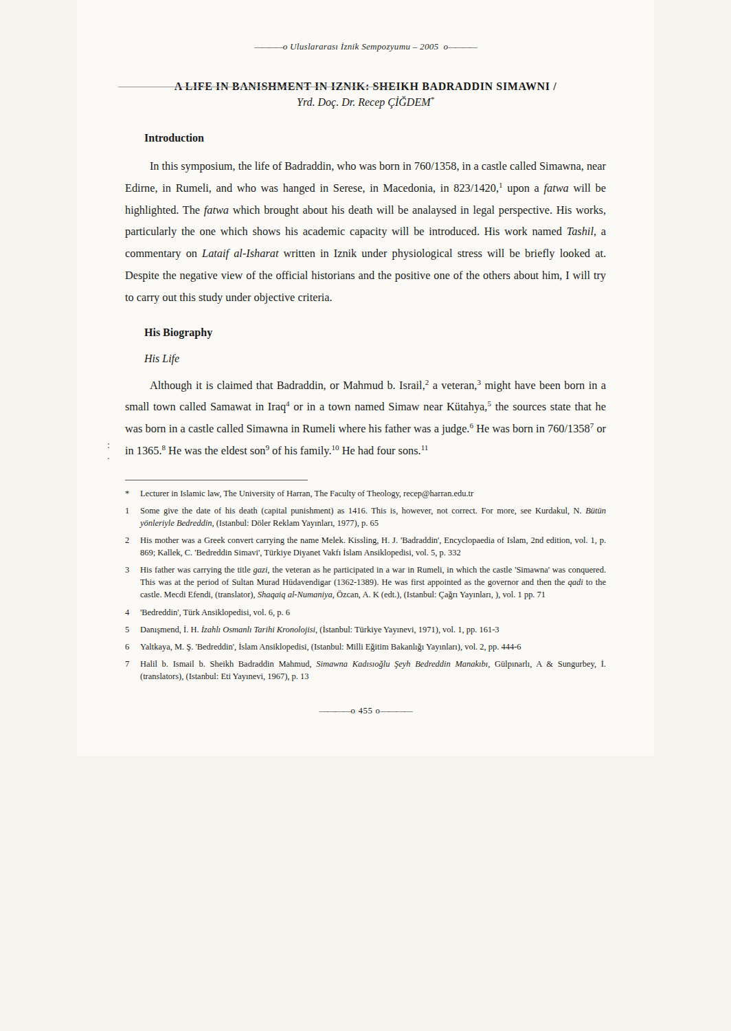————o Uluslararası İznik Sempozyumu – 2005 o————
A LIFE IN BANISHMENT IN IZNIK: SHEIKH BADRADDIN SIMAWNI /
Yrd. Doç. Dr. Recep ÇİĞDEM*
Introduction
In this symposium, the life of Badraddin, who was born in 760/1358, in a castle called Simawna, near Edirne, in Rumeli, and who was hanged in Serese, in Macedonia, in 823/1420,1 upon a fatwa will be highlighted. The fatwa which brought about his death will be analaysed in legal perspective. His works, particularly the one which shows his academic capacity will be introduced. His work named Tashil, a commentary on Lataif al-Isharat written in Iznik under physiological stress will be briefly looked at. Despite the negative view of the official historians and the positive one of the others about him, I will try to carry out this study under objective criteria.
His Biography
His Life
Although it is claimed that Badraddin, or Mahmud b. Israil,2 a veteran,3 might have been born in a small town called Samawat in Iraq4 or in a town named Simaw near Kütahya,5 the sources state that he was born in a castle called Simawna in Rumeli where his father was a judge.6 He was born in 760/13587 or in 1365.8 He was the eldest son9 of his family.10 He had four sons.11
:
.
*
Lecturer in Islamic law, The University of Harran, The Faculty of Theology, recep@harran.edu.tr
1
Some give the date of his death (capital punishment) as 1416. This is, however, not correct. For more, see Kurdakul, N. Bütün yönleriyle Bedreddin, (Istanbul: Döler Reklam Yayınları, 1977), p. 65
2
His mother was a Greek convert carrying the name Melek. Kissling, H. J. 'Badraddin', Encyclopaedia of Islam, 2nd edition, vol. 1, p. 869; Kallek, C. 'Bedreddin Simavi', Türkiye Diyanet Vakfı İslam Ansiklopedisi, vol. 5, p. 332
3
His father was carrying the title gazi, the veteran as he participated in a war in Rumeli, in which the castle 'Simawna' was conquered. This was at the period of Sultan Murad Hüdavendigar (1362-1389). He was first appointed as the governor and then the qadi to the castle. Mecdi Efendi, (translator), Shaqaiq al-Numaniya, Özcan, A. K (edt.), (Istanbul: Çağrı Yayınları, ), vol. 1 pp. 71
4
'Bedreddin', Türk Ansiklopedisi, vol. 6, p. 6
5
Danışmend, İ. H. İzahlı Osmanlı Tarihi Kronolojisi, (İstanbul: Türkiye Yayınevi, 1971), vol. 1, pp. 161-3
6
Yaltkaya, M. Ş. 'Bedreddin', İslam Ansiklopedisi, (Istanbul: Milli Eğitim Bakanlığı Yayınları), vol. 2, pp. 444-6
7
Halil b. Ismail b. Sheikh Badraddin Mahmud, Simawna Kadısıoğlu Şeyh Bedreddin Manakıbı, Gülpınarlı, A & Sungurbey, İ. (translators), (Istanbul: Eti Yayınevi, 1967), p. 13
————o 455 o————